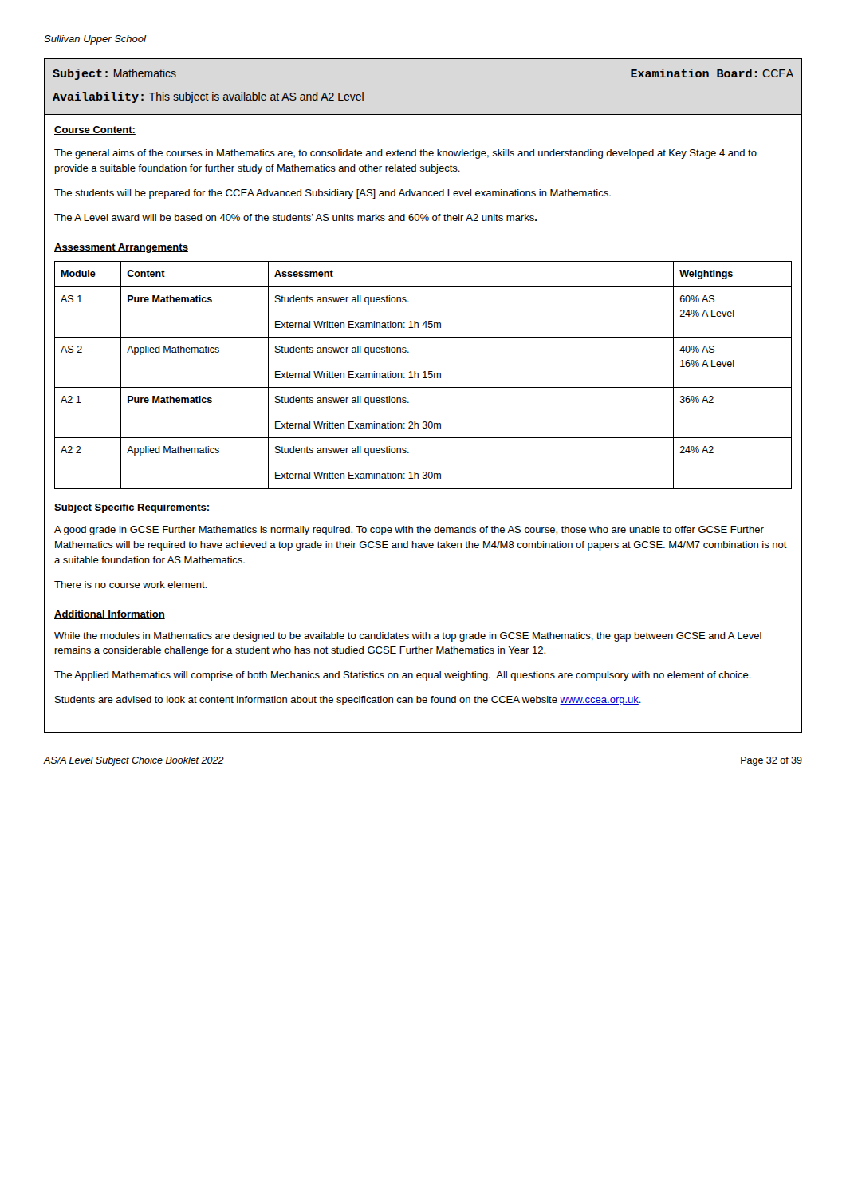Sullivan Upper School
Subject: Mathematics
Examination Board: CCEA
Availability: This subject is available at AS and A2 Level
Course Content:
The general aims of the courses in Mathematics are, to consolidate and extend the knowledge, skills and understanding developed at Key Stage 4 and to provide a suitable foundation for further study of Mathematics and other related subjects.
The students will be prepared for the CCEA Advanced Subsidiary [AS] and Advanced Level examinations in Mathematics.
The A Level award will be based on 40% of the students’ AS units marks and 60% of their A2 units marks.
Assessment Arrangements
| Module | Content | Assessment | Weightings |
| --- | --- | --- | --- |
| AS 1 | Pure Mathematics | Students answer all questions. External Written Examination: 1h 45m | 60% AS 24% A Level |
| AS 2 | Applied Mathematics | Students answer all questions. External Written Examination: 1h 15m | 40% AS 16% A Level |
| A2 1 | Pure Mathematics | Students answer all questions. External Written Examination: 2h 30m | 36% A2 |
| A2 2 | Applied Mathematics | Students answer all questions. External Written Examination: 1h 30m | 24% A2 |
Subject Specific Requirements:
A good grade in GCSE Further Mathematics is normally required. To cope with the demands of the AS course, those who are unable to offer GCSE Further Mathematics will be required to have achieved a top grade in their GCSE and have taken the M4/M8 combination of papers at GCSE. M4/M7 combination is not a suitable foundation for AS Mathematics.
There is no course work element.
Additional Information
While the modules in Mathematics are designed to be available to candidates with a top grade in GCSE Mathematics, the gap between GCSE and A Level remains a considerable challenge for a student who has not studied GCSE Further Mathematics in Year 12.
The Applied Mathematics will comprise of both Mechanics and Statistics on an equal weighting. All questions are compulsory with no element of choice.
Students are advised to look at content information about the specification can be found on the CCEA website www.ccea.org.uk.
AS/A Level Subject Choice Booklet 2022
Page 32 of 39